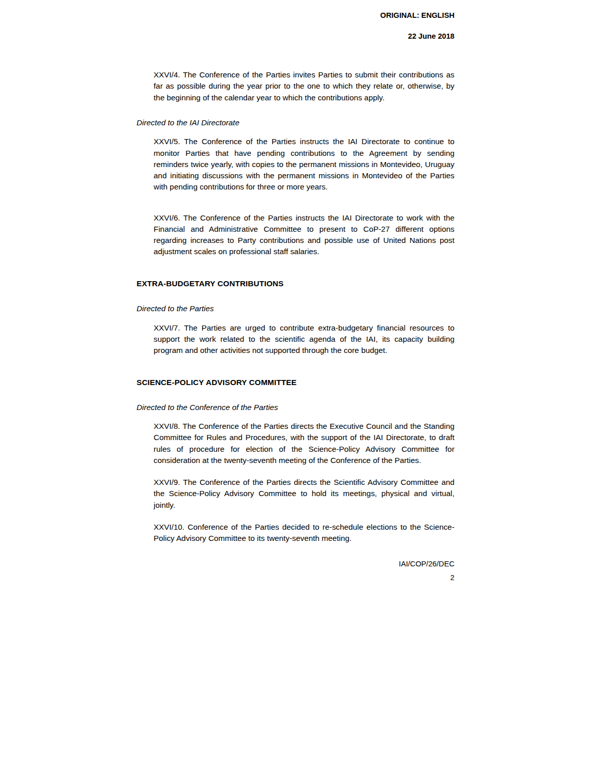ORIGINAL: ENGLISH
22 June 2018
XXVI/4. The Conference of the Parties invites Parties to submit their contributions as far as possible during the year prior to the one to which they relate or, otherwise, by the beginning of the calendar year to which the contributions apply.
Directed to the IAI Directorate
XXVI/5. The Conference of the Parties instructs the IAI Directorate to continue to monitor Parties that have pending contributions to the Agreement by sending reminders twice yearly, with copies to the permanent missions in Montevideo, Uruguay and initiating discussions with the permanent missions in Montevideo of the Parties with pending contributions for three or more years.
XXVI/6. The Conference of the Parties instructs the IAI Directorate to work with the Financial and Administrative Committee to present to CoP-27 different options regarding increases to Party contributions and possible use of United Nations post adjustment scales on professional staff salaries.
Extra-budgetary contributions
Directed to the Parties
XXVI/7. The Parties are urged to contribute extra-budgetary financial resources to support the work related to the scientific agenda of the IAI, its capacity building program and other activities not supported through the core budget.
Science-policy advisory committee
Directed to the Conference of the Parties
XXVI/8. The Conference of the Parties directs the Executive Council and the Standing Committee for Rules and Procedures, with the support of the IAI Directorate, to draft rules of procedure for election of the Science-Policy Advisory Committee for consideration at the twenty-seventh meeting of the Conference of the Parties.
XXVI/9. The Conference of the Parties directs the Scientific Advisory Committee and the Science-Policy Advisory Committee to hold its meetings, physical and virtual, jointly.
XXVI/10. Conference of the Parties decided to re-schedule elections to the Science-Policy Advisory Committee to its twenty-seventh meeting.
IAI/COP/26/DEC
2